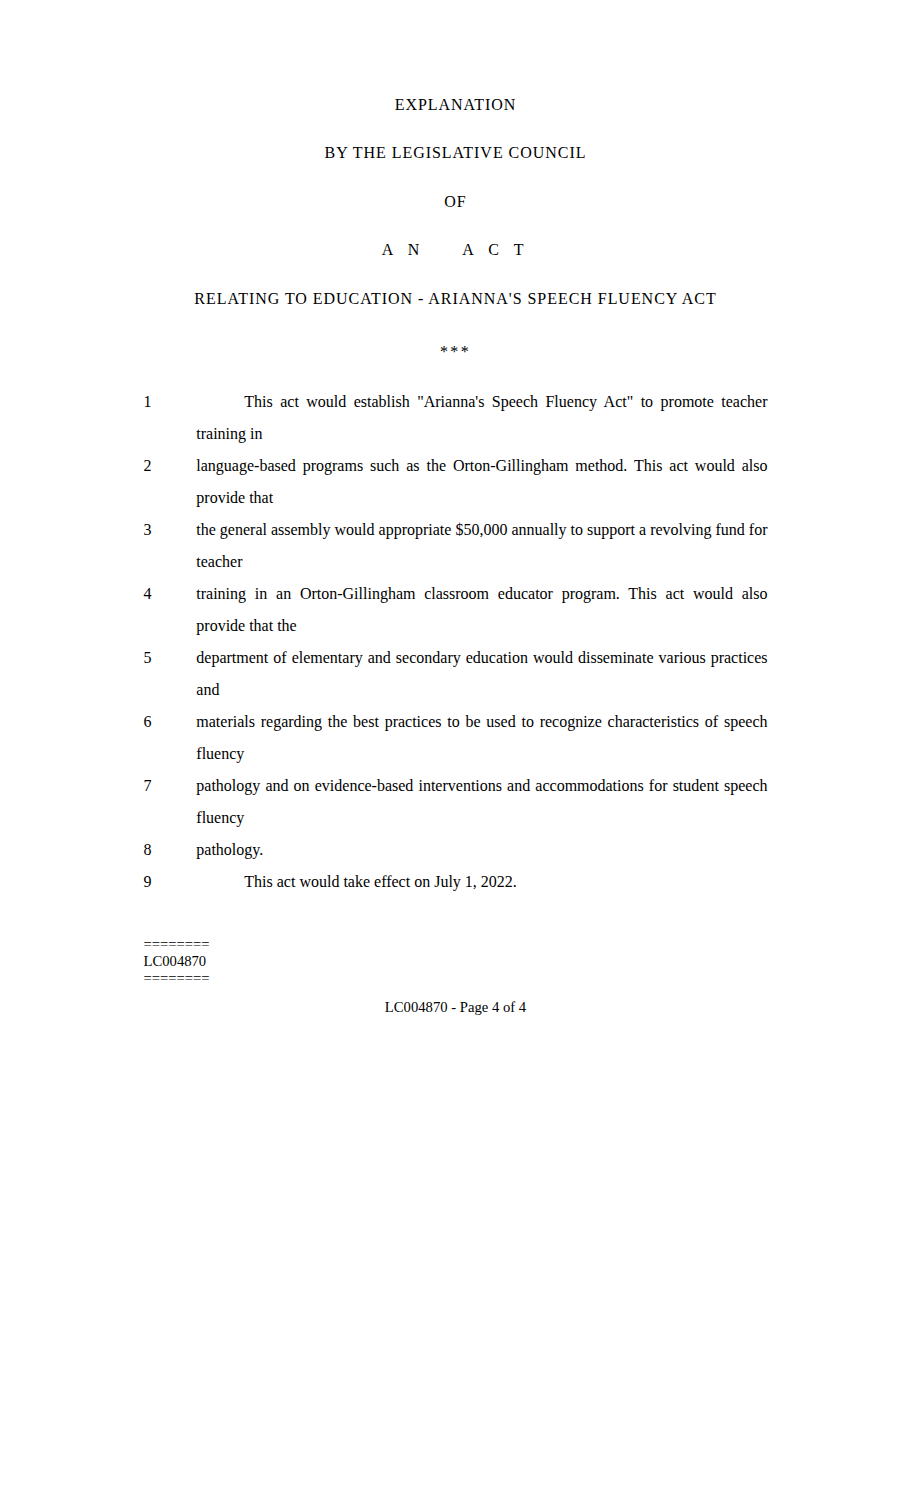EXPLANATION
BY THE LEGISLATIVE COUNCIL
OF
A N A C T
RELATING TO EDUCATION - ARIANNA'S SPEECH FLUENCY ACT
***
| 1 | This act would establish "Arianna's Speech Fluency Act" to promote teacher training in |
| 2 | language-based programs such as the Orton-Gillingham method. This act would also provide that |
| 3 | the general assembly would appropriate $50,000 annually to support a revolving fund for teacher |
| 4 | training in an Orton-Gillingham classroom educator program. This act would also provide that the |
| 5 | department of elementary and secondary education would disseminate various practices and |
| 6 | materials regarding the best practices to be used to recognize characteristics of speech fluency |
| 7 | pathology and on evidence-based interventions and accommodations for student speech fluency |
| 8 | pathology. |
| 9 | This act would take effect on July 1, 2022. |
========
LC004870
========
LC004870 - Page 4 of 4